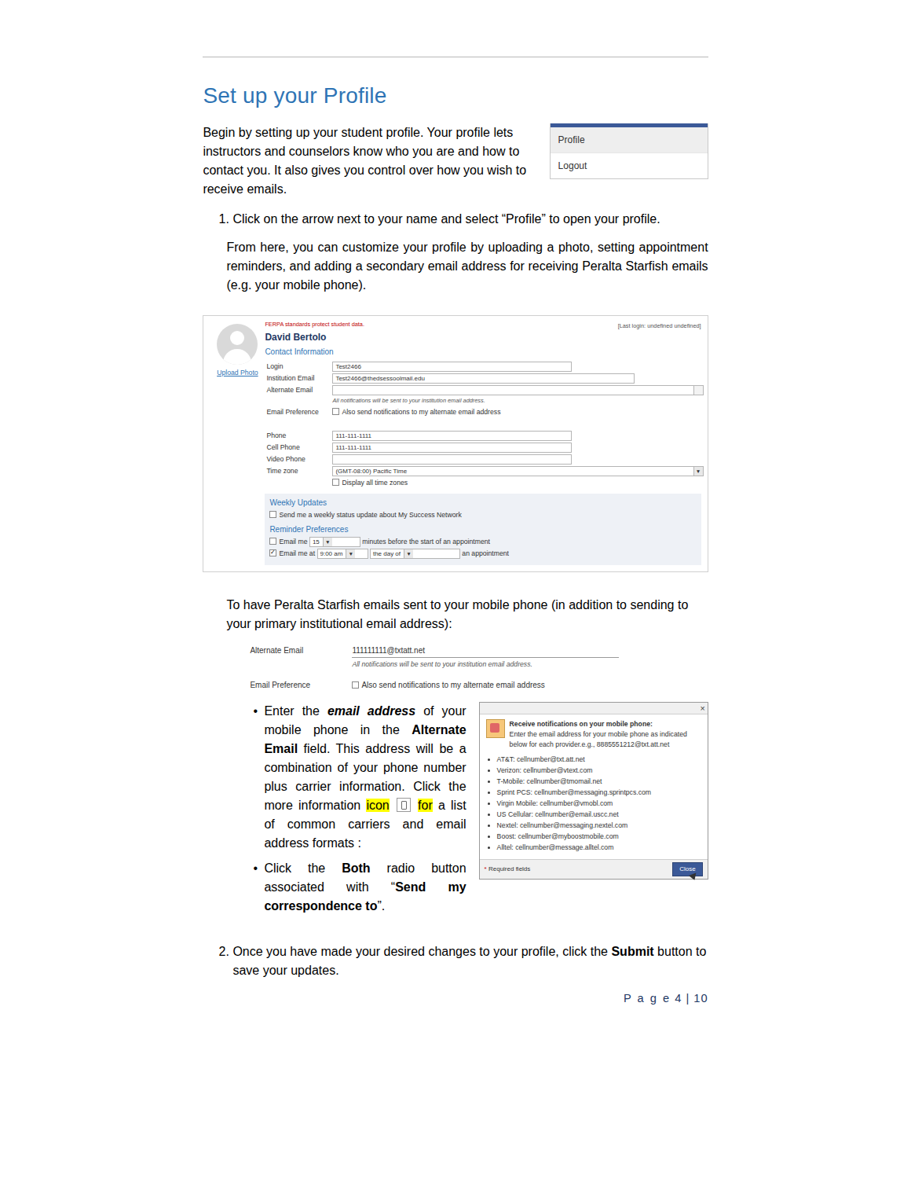Set up your Profile
× David Bertolo ▲
Profile
Logout
Begin by setting up your student profile. Your profile lets instructors and counselors know who you are and how to contact you. It also gives you control over how you wish to receive emails.
Click on the arrow next to your name and select “Profile” to open your profile.
From here, you can customize your profile by uploading a photo, setting appointment reminders, and adding a secondary email address for receiving Peralta Starfish emails (e.g. your mobile phone).
Upload Photo
[Last login: undefined undefined]
FERPA standards protect student data.
David Bertolo
Contact Information
| Login | Test2466 |
| Institution Email | Test2466@thedsessoolmail.edu |
| Alternate Email | |
| | All notifications will be sent to your institution email address. |
| Email Preference | Also send notifications to my alternate email address |
| Phone | 111-111-1111 |
| Cell Phone | 111-111-1111 |
| Video Phone | |
| Time zone | (GMT-08:00) Pacific Time ▼ |
| | Display all time zones |
Weekly Updates
Send me a weekly status update about My Success Network
Reminder Preferences
Email me 15▼ minutes before the start of an appointment
Email me at 9:00 am▼ the day of▼ an appointment
To have Peralta Starfish emails sent to your mobile phone (in addition to sending to your primary institutional email address):
Alternate Email
111111111@txtatt.net
All notifications will be sent to your institution email address.
Email Preference
Also send notifications to my alternate email address
×
Receive notifications on your mobile phone:
Enter the email address for your mobile phone as indicated below for each provider.e.g., 8885551212@txt.att.net
AT&T: cellnumber@txt.att.net
Verizon: cellnumber@vtext.com
T-Mobile: cellnumber@tmomail.net
Sprint PCS: cellnumber@messaging.sprintpcs.com
Virgin Mobile: cellnumber@vmobl.com
US Cellular: cellnumber@email.uscc.net
Nextel: cellnumber@messaging.nextel.com
Boost: cellnumber@myboostmobile.com
Alltel: cellnumber@message.alltel.com
* Required fields Close
Enter the email address of your mobile phone in the Alternate Email field. This address will be a combination of your phone number plus carrier information. Click the more information icon for a list of common carriers and email address formats :
Click the Both radio button associated with “Send my correspondence to”.
Once you have made your desired changes to your profile, click the Submit button to save your updates.
P a g e 4 | 10